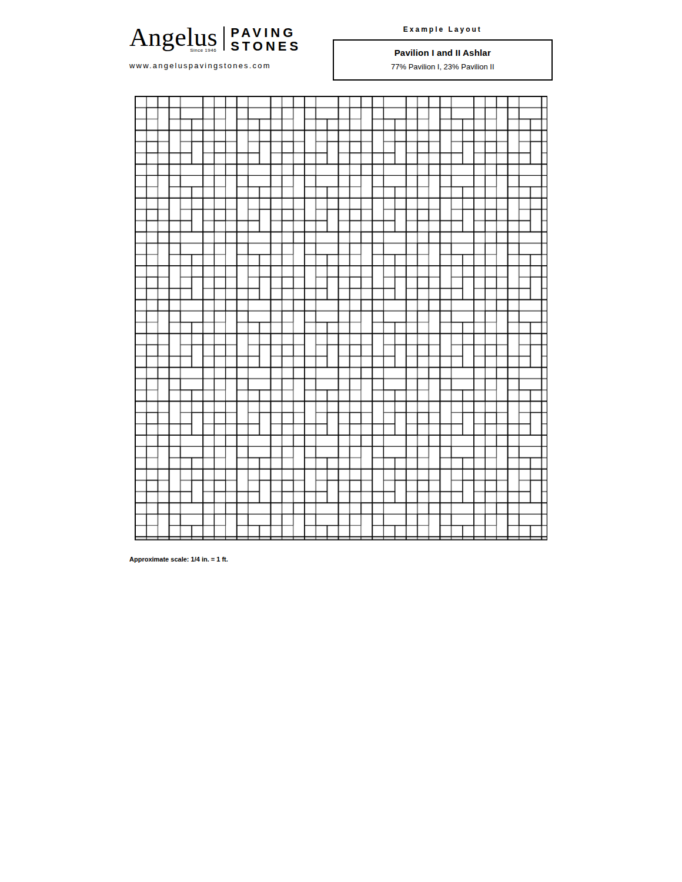Angelus
Since 1946
PAVING
STONES
www.angeluspavingstones.com
Example Layout
Pavilion I and II Ashlar
77% Pavilion I, 23% Pavilion II
Approximate scale: 1/4 in. = 1 ft.